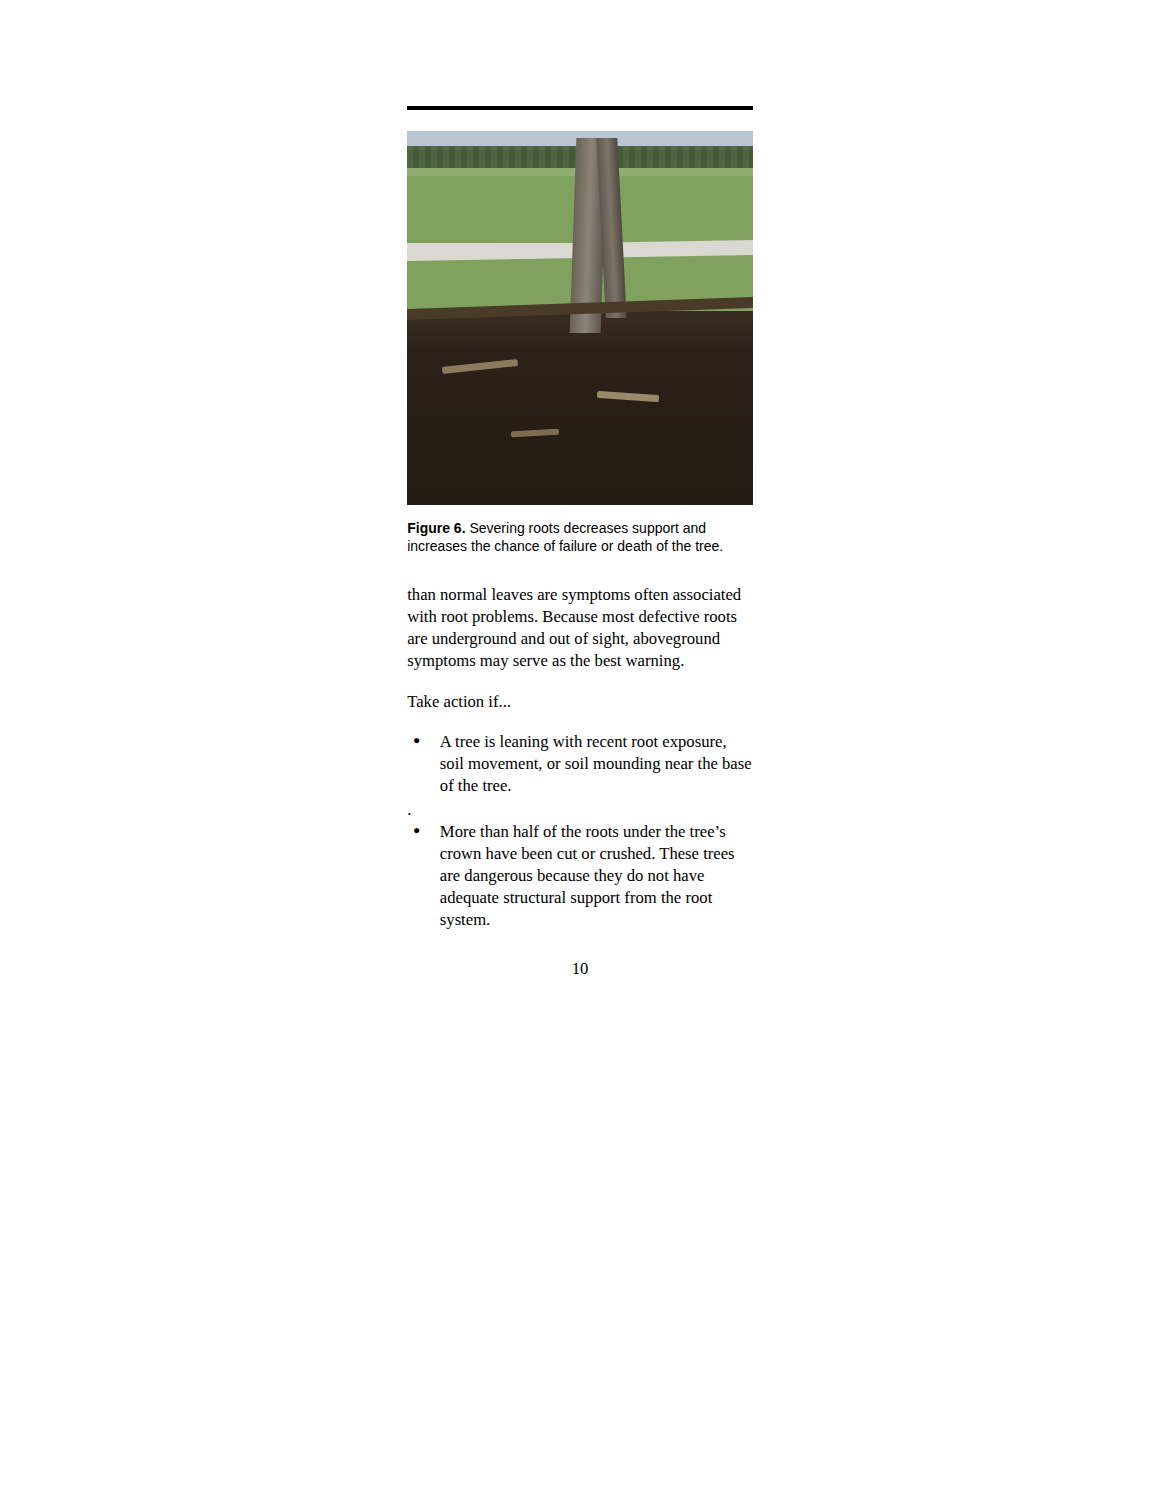Figure 6. Severing roots decreases support and increases the chance of failure or death of the tree.
than normal leaves are symptoms often associated with root problems. Because most defective roots are underground and out of sight, aboveground symptoms may serve as the best warning.
Take action if...
A tree is leaning with recent root exposure, soil movement, or soil mounding near the base of the tree.
.
More than half of the roots under the tree’s crown have been cut or crushed. These trees are dangerous because they do not have adequate structural support from the root system.
10